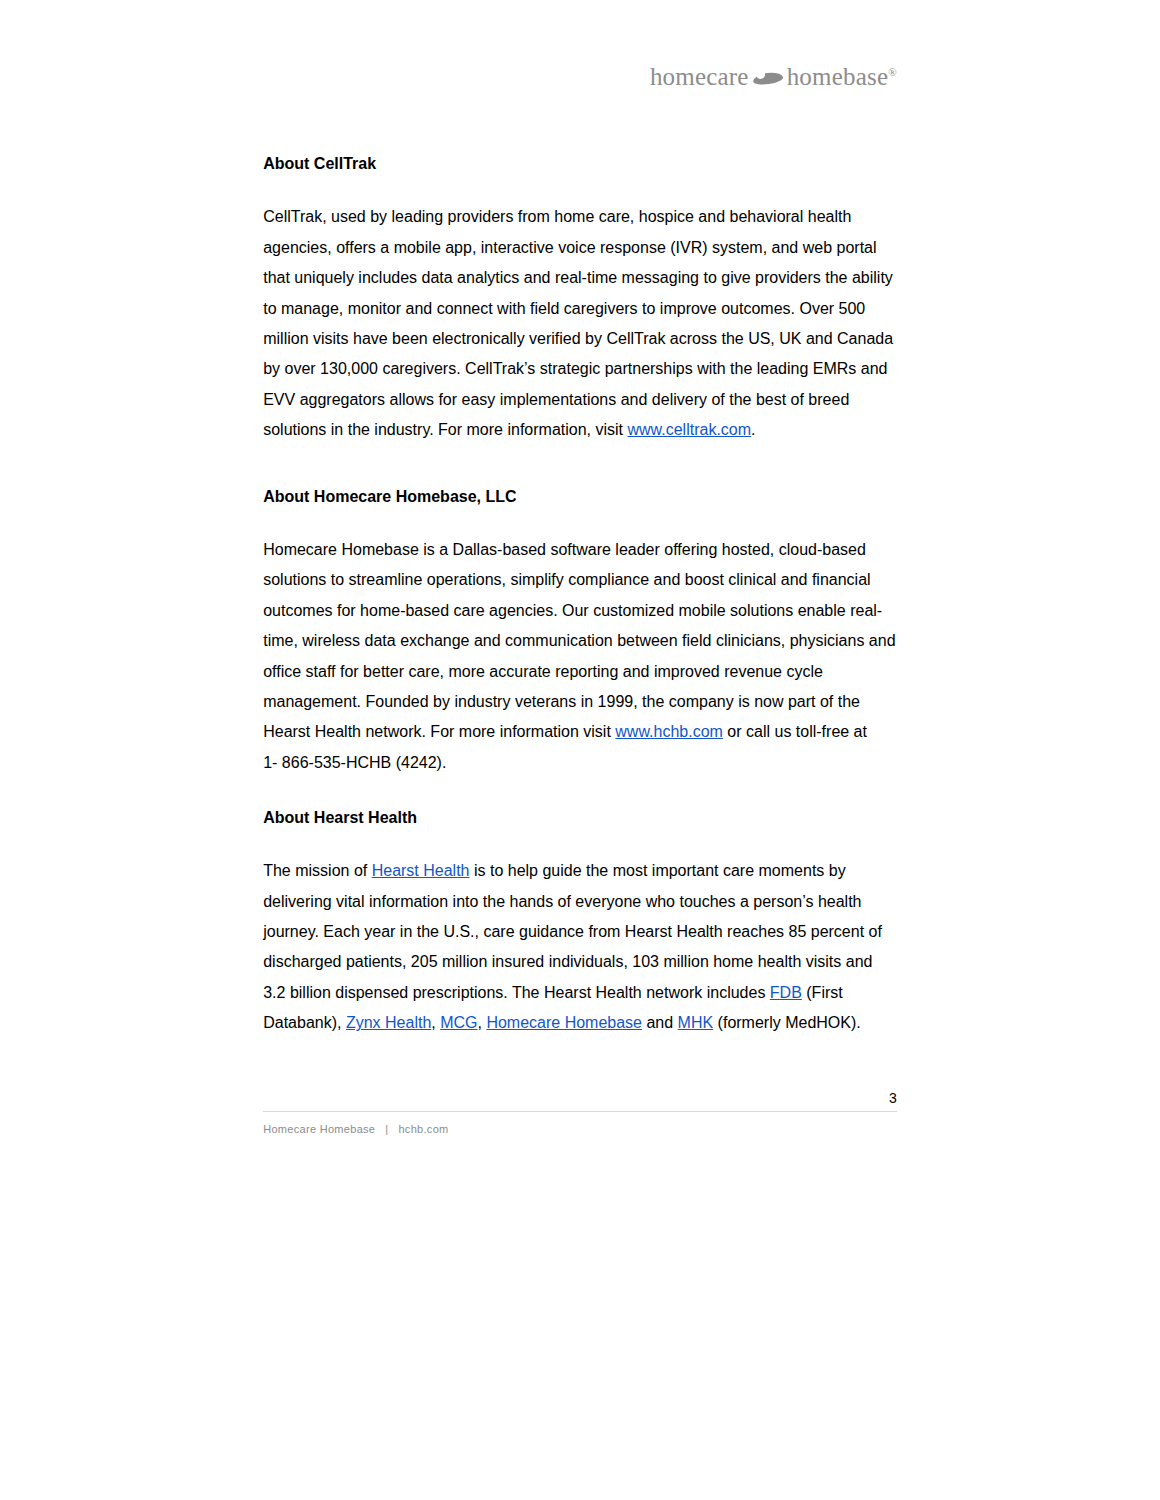homecare homebase®
About CellTrak
CellTrak, used by leading providers from home care, hospice and behavioral health agencies, offers a mobile app, interactive voice response (IVR) system, and web portal that uniquely includes data analytics and real-time messaging to give providers the ability to manage, monitor and connect with field caregivers to improve outcomes. Over 500 million visits have been electronically verified by CellTrak across the US, UK and Canada by over 130,000 caregivers. CellTrak’s strategic partnerships with the leading EMRs and EVV aggregators allows for easy implementations and delivery of the best of breed solutions in the industry. For more information, visit www.celltrak.com.
About Homecare Homebase, LLC
Homecare Homebase is a Dallas-based software leader offering hosted, cloud-based solutions to streamline operations, simplify compliance and boost clinical and financial outcomes for home-based care agencies. Our customized mobile solutions enable real-time, wireless data exchange and communication between field clinicians, physicians and office staff for better care, more accurate reporting and improved revenue cycle management. Founded by industry veterans in 1999, the company is now part of the Hearst Health network. For more information visit www.hchb.com or call us toll-free at 1- 866-535-HCHB (4242).
About Hearst Health
The mission of Hearst Health is to help guide the most important care moments by delivering vital information into the hands of everyone who touches a person’s health journey. Each year in the U.S., care guidance from Hearst Health reaches 85 percent of discharged patients, 205 million insured individuals, 103 million home health visits and 3.2 billion dispensed prescriptions. The Hearst Health network includes FDB (First Databank), Zynx Health, MCG, Homecare Homebase and MHK (formerly MedHOK).
3
Homecare Homebase|hchb.com